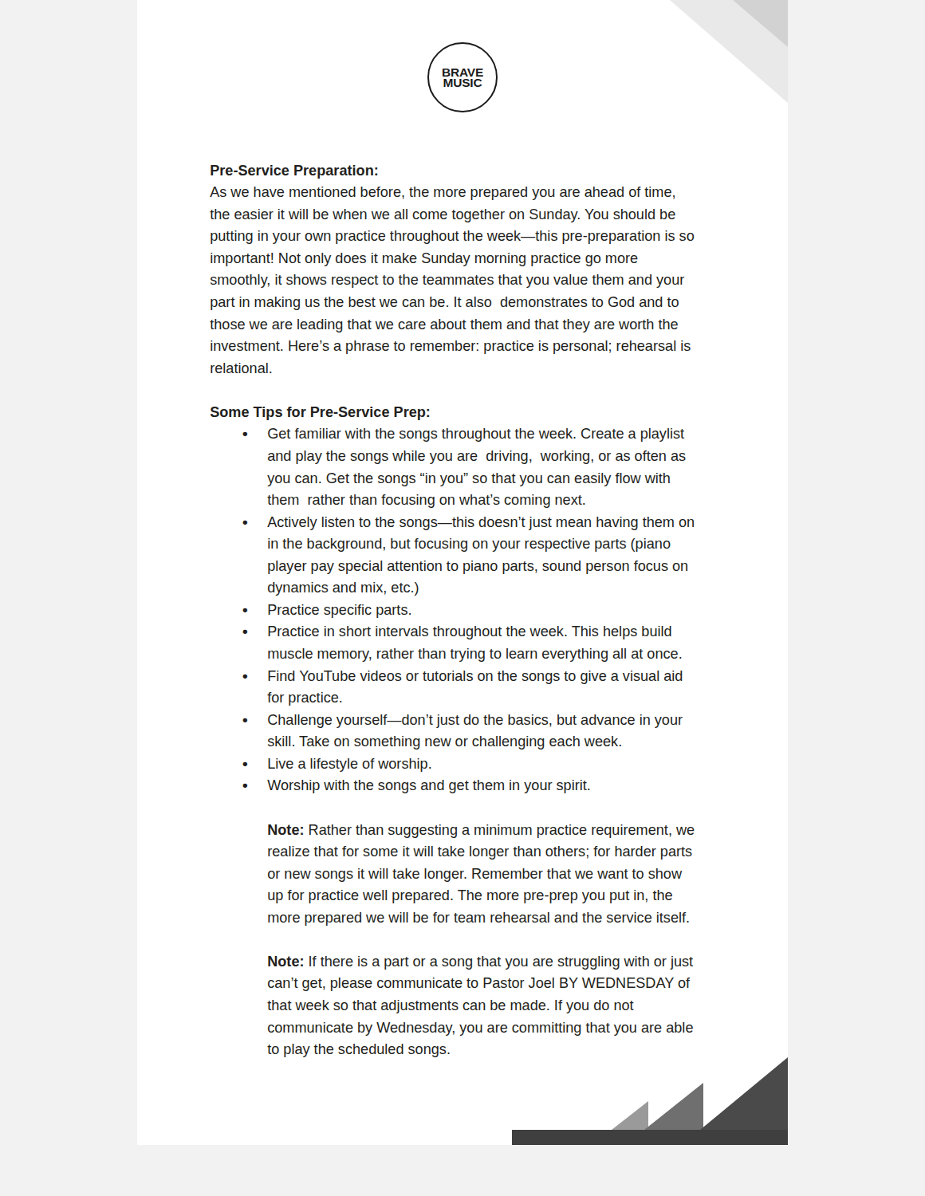Brave Music
Pre-Service Preparation:
As we have mentioned before, the more prepared you are ahead of time, the easier it will be when we all come together on Sunday. You should be putting in your own practice throughout the week—this pre-preparation is so important! Not only does it make Sunday morning practice go more smoothly, it shows respect to the teammates that you value them and your part in making us the best we can be. It also demonstrates to God and to those we are leading that we care about them and that they are worth the investment. Here’s a phrase to remember: practice is personal; rehearsal is relational.
Some Tips for Pre-Service Prep:
Get familiar with the songs throughout the week. Create a playlist and play the songs while you are driving, working, or as often as you can. Get the songs “in you” so that you can easily flow with them rather than focusing on what’s coming next.
Actively listen to the songs—this doesn’t just mean having them on in the background, but focusing on your respective parts (piano player pay special attention to piano parts, sound person focus on dynamics and mix, etc.)
Practice specific parts.
Practice in short intervals throughout the week. This helps build muscle memory, rather than trying to learn everything all at once.
Find YouTube videos or tutorials on the songs to give a visual aid for practice.
Challenge yourself—don’t just do the basics, but advance in your skill. Take on something new or challenging each week.
Live a lifestyle of worship.
Worship with the songs and get them in your spirit.
Note: Rather than suggesting a minimum practice requirement, we realize that for some it will take longer than others; for harder parts or new songs it will take longer. Remember that we want to show up for practice well prepared. The more pre-prep you put in, the more prepared we will be for team rehearsal and the service itself.
Note: If there is a part or a song that you are struggling with or just can’t get, please communicate to Pastor Joel BY WEDNESDAY of that week so that adjustments can be made. If you do not communicate by Wednesday, you are committing that you are able to play the scheduled songs.